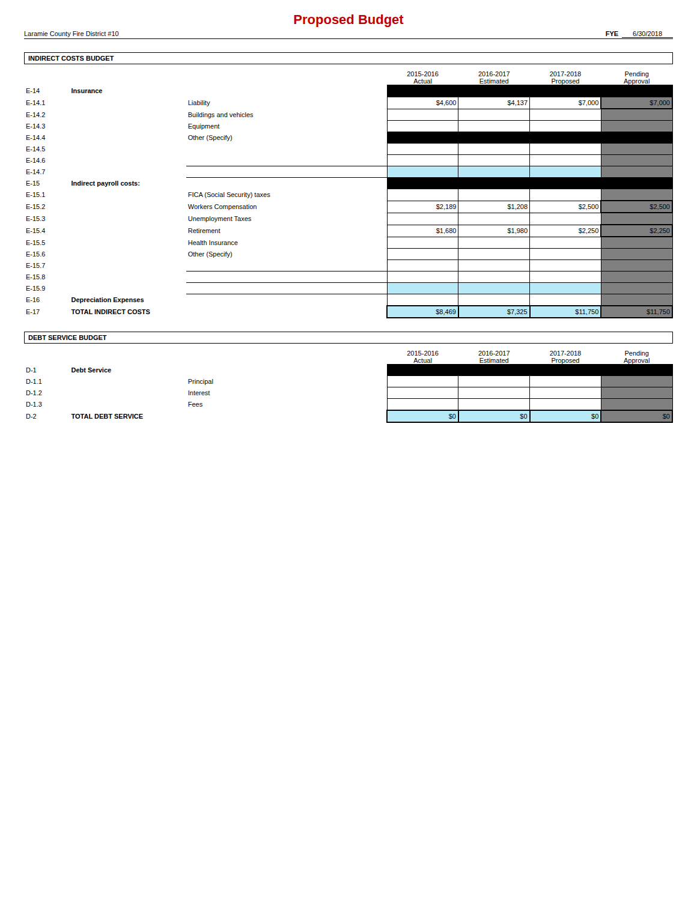Proposed Budget
Laramie County Fire District #10
FYE 6/30/2018
INDIRECT COSTS BUDGET
| | | | 2015-2016 | 2016-2017 | 2017-2018 | Pending |
| --- | --- | --- | --- | --- | --- | --- |
| | | | Actual | Estimated | Proposed | Approval |
| E-14 | Insurance | | | | | |
| E-14.1 | | Liability | $4,600 | $4,137 | $7,000 | $7,000 |
| E-14.2 | | Buildings and vehicles | | | | |
| E-14.3 | | Equipment | | | | |
| E-14.4 | | Other (Specify) | | | | |
| E-14.5 | | | | | | |
| E-14.6 | | | | | | |
| E-14.7 | | | | | | |
| E-15 | Indirect payroll costs: | | | | | |
| E-15.1 | | FICA (Social Security) taxes | | | | |
| E-15.2 | | Workers Compensation | $2,189 | $1,208 | $2,500 | $2,500 |
| E-15.3 | | Unemployment Taxes | | | | |
| E-15.4 | | Retirement | $1,680 | $1,980 | $2,250 | $2,250 |
| E-15.5 | | Health Insurance | | | | |
| E-15.6 | | Other (Specify) | | | | |
| E-15.7 | | | | | | |
| E-15.8 | | | | | | |
| E-15.9 | | | | | | |
| E-16 | Depreciation Expenses | | | | | |
| E-17 | TOTAL INDIRECT COSTS | $8,469 | $7,325 | $11,750 | $11,750 |
DEBT SERVICE BUDGET
| | | | 2015-2016 | 2016-2017 | 2017-2018 | Pending |
| --- | --- | --- | --- | --- | --- | --- |
| | | | Actual | Estimated | Proposed | Approval |
| D-1 | Debt Service | | | | | |
| D-1.1 | | Principal | | | | |
| D-1.2 | | Interest | | | | |
| D-1.3 | | Fees | | | | |
| D-2 | TOTAL DEBT SERVICE | $0 | $0 | $0 | $0 |